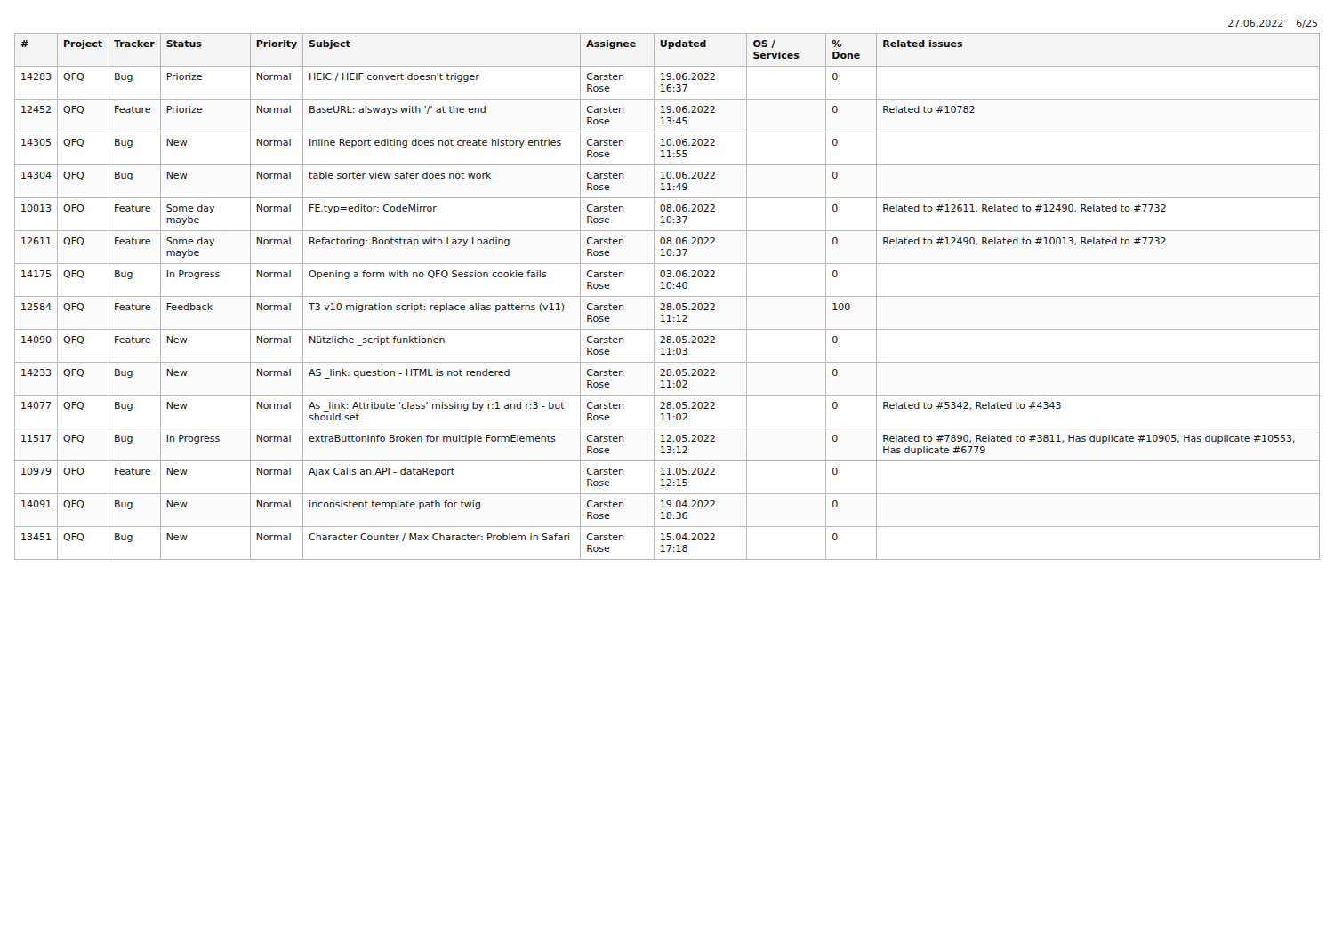27.06.2022 6/25
| # | Project | Tracker | Status | Priority | Subject | Assignee | Updated | OS / Services | % Done | Related issues |
| --- | --- | --- | --- | --- | --- | --- | --- | --- | --- | --- |
| 14283 | QFQ | Bug | Priorize | Normal | HEIC / HEIF convert doesn't trigger | Carsten Rose | 19.06.2022 16:37 | | 0 | |
| 12452 | QFQ | Feature | Priorize | Normal | BaseURL: alsways with '/' at the end | Carsten Rose | 19.06.2022 13:45 | | 0 | Related to #10782 |
| 14305 | QFQ | Bug | New | Normal | Inline Report editing does not create history entries | Carsten Rose | 10.06.2022 11:55 | | 0 | |
| 14304 | QFQ | Bug | New | Normal | table sorter view safer does not work | Carsten Rose | 10.06.2022 11:49 | | 0 | |
| 10013 | QFQ | Feature | Some day maybe | Normal | FE.typ=editor: CodeMirror | Carsten Rose | 08.06.2022 10:37 | | 0 | Related to #12611, Related to #12490, Related to #7732 |
| 12611 | QFQ | Feature | Some day maybe | Normal | Refactoring: Bootstrap with Lazy Loading | Carsten Rose | 08.06.2022 10:37 | | 0 | Related to #12490, Related to #10013, Related to #7732 |
| 14175 | QFQ | Bug | In Progress | Normal | Opening a form with no QFQ Session cookie fails | Carsten Rose | 03.06.2022 10:40 | | 0 | |
| 12584 | QFQ | Feature | Feedback | Normal | T3 v10 migration script: replace alias-patterns (v11) | Carsten Rose | 28.05.2022 11:12 | | 100 | |
| 14090 | QFQ | Feature | New | Normal | Nützliche _script funktionen | Carsten Rose | 28.05.2022 11:03 | | 0 | |
| 14233 | QFQ | Bug | New | Normal | AS _link: question - HTML is not rendered | Carsten Rose | 28.05.2022 11:02 | | 0 | |
| 14077 | QFQ | Bug | New | Normal | As _link: Attribute 'class' missing by r:1 and r:3 - but should set | Carsten Rose | 28.05.2022 11:02 | | 0 | Related to #5342, Related to #4343 |
| 11517 | QFQ | Bug | In Progress | Normal | extraButtonInfo Broken for multiple FormElements | Carsten Rose | 12.05.2022 13:12 | | 0 | Related to #7890, Related to #3811, Has duplicate #10905, Has duplicate #10553, Has duplicate #6779 |
| 10979 | QFQ | Feature | New | Normal | Ajax Calls an API - dataReport | Carsten Rose | 11.05.2022 12:15 | | 0 | |
| 14091 | QFQ | Bug | New | Normal | inconsistent template path for twig | Carsten Rose | 19.04.2022 18:36 | | 0 | |
| 13451 | QFQ | Bug | New | Normal | Character Counter / Max Character: Problem in Safari | Carsten Rose | 15.04.2022 17:18 | | 0 | |